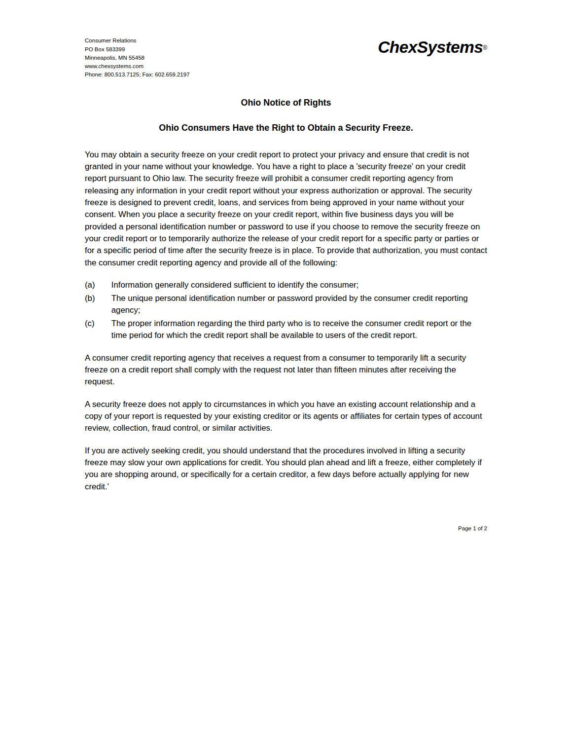Consumer Relations
PO Box 583399
Minneapolis, MN 55458
www.chexsystems.com
Phone: 800.513.7125; Fax: 602.659.2197
ChexSystems®
Ohio Notice of Rights
Ohio Consumers Have the Right to Obtain a Security Freeze.
You may obtain a security freeze on your credit report to protect your privacy and ensure that credit is not granted in your name without your knowledge. You have a right to place a 'security freeze' on your credit report pursuant to Ohio law. The security freeze will prohibit a consumer credit reporting agency from releasing any information in your credit report without your express authorization or approval. The security freeze is designed to prevent credit, loans, and services from being approved in your name without your consent. When you place a security freeze on your credit report, within five business days you will be provided a personal identification number or password to use if you choose to remove the security freeze on your credit report or to temporarily authorize the release of your credit report for a specific party or parties or for a specific period of time after the security freeze is in place. To provide that authorization, you must contact the consumer credit reporting agency and provide all of the following:
(a) Information generally considered sufficient to identify the consumer;
(b) The unique personal identification number or password provided by the consumer credit reporting agency;
(c) The proper information regarding the third party who is to receive the consumer credit report or the time period for which the credit report shall be available to users of the credit report.
A consumer credit reporting agency that receives a request from a consumer to temporarily lift a security freeze on a credit report shall comply with the request not later than fifteen minutes after receiving the request.
A security freeze does not apply to circumstances in which you have an existing account relationship and a copy of your report is requested by your existing creditor or its agents or affiliates for certain types of account review, collection, fraud control, or similar activities.
If you are actively seeking credit, you should understand that the procedures involved in lifting a security freeze may slow your own applications for credit. You should plan ahead and lift a freeze, either completely if you are shopping around, or specifically for a certain creditor, a few days before actually applying for new credit.'
Page 1 of 2